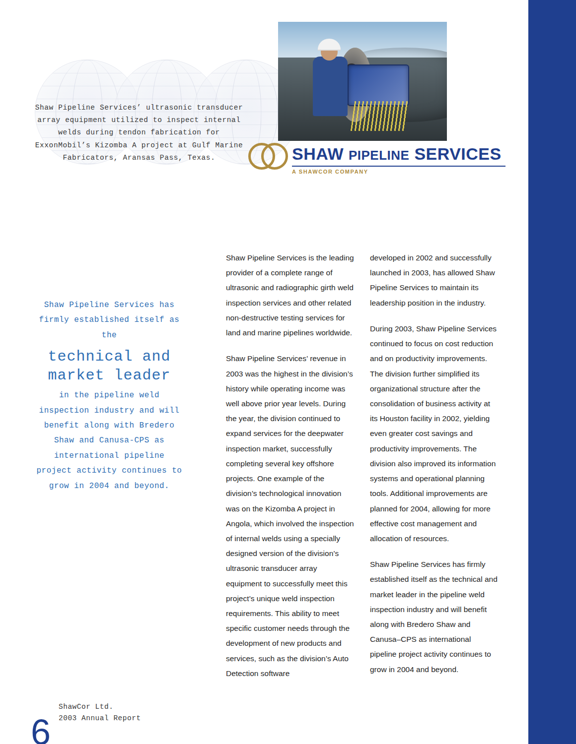Shaw Pipeline Services’ ultrasonic transducer array equipment utilized to inspect internal welds during tendon fabrication for ExxonMobil’s Kizomba A project at Gulf Marine Fabricators, Aransas Pass, Texas.
Shaw Pipeline Services
A ShawCor Company
Shaw Pipeline Services has firmly established itself as the technical and market leader in the pipeline weld inspection industry and will benefit along with Bredero Shaw and Canusa-CPS as international pipeline project activity continues to grow in 2004 and beyond.
Shaw Pipeline Services is the leading provider of a complete range of ultrasonic and radiographic girth weld inspection services and other related non-destructive testing services for land and marine pipelines worldwide.
Shaw Pipeline Services’ revenue in 2003 was the highest in the division’s history while operating income was well above prior year levels. During the year, the division continued to expand services for the deepwater inspection market, successfully completing several key offshore projects. One example of the division’s technological innovation was on the Kizomba A project in Angola, which involved the inspection of internal welds using a specially designed version of the division’s ultrasonic transducer array equipment to successfully meet this project’s unique weld inspection requirements. This ability to meet specific customer needs through the development of new products and services, such as the division’s Auto Detection software
developed in 2002 and successfully launched in 2003, has allowed Shaw Pipeline Services to maintain its leadership position in the industry.
During 2003, Shaw Pipeline Services continued to focus on cost reduction and on productivity improvements. The division further simplified its organizational structure after the consolidation of business activity at its Houston facility in 2002, yielding even greater cost savings and productivity improvements. The division also improved its information systems and operational planning tools. Additional improvements are planned for 2004, allowing for more effective cost management and allocation of resources.
Shaw Pipeline Services has firmly established itself as the technical and market leader in the pipeline weld inspection industry and will benefit along with Bredero Shaw and Canusa–CPS as international pipeline project activity continues to grow in 2004 and beyond.
6
ShawCor Ltd.
2003 Annual Report